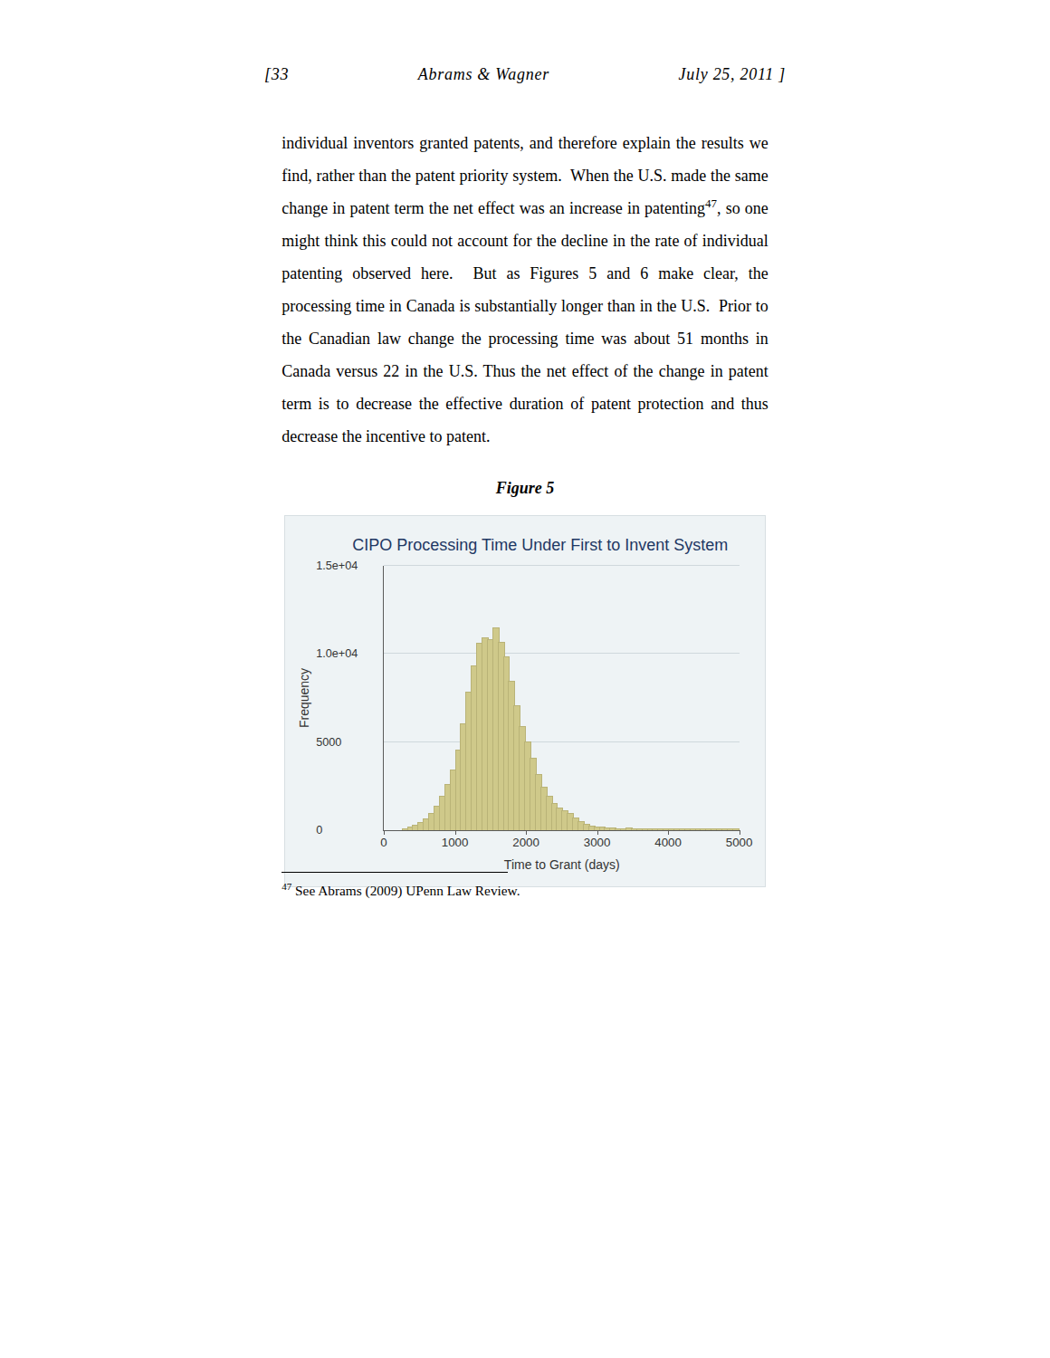[33 Abrams & Wagner July 25, 2011 ]
individual inventors granted patents, and therefore explain the results we find, rather than the patent priority system. When the U.S. made the same change in patent term the net effect was an increase in patenting47, so one might think this could not account for the decline in the rate of individual patenting observed here. But as Figures 5 and 6 make clear, the processing time in Canada is substantially longer than in the U.S. Prior to the Canadian law change the processing time was about 51 months in Canada versus 22 in the U.S. Thus the net effect of the change in patent term is to decrease the effective duration of patent protection and thus decrease the incentive to patent.
Figure 5
CIPO Processing Time Under First to Invent System
0
5000
1.0e+04
1.5e+04
Frequency
0
1000
2000
3000
4000
5000
Time to Grant (days)
47 See Abrams (2009) UPenn Law Review.